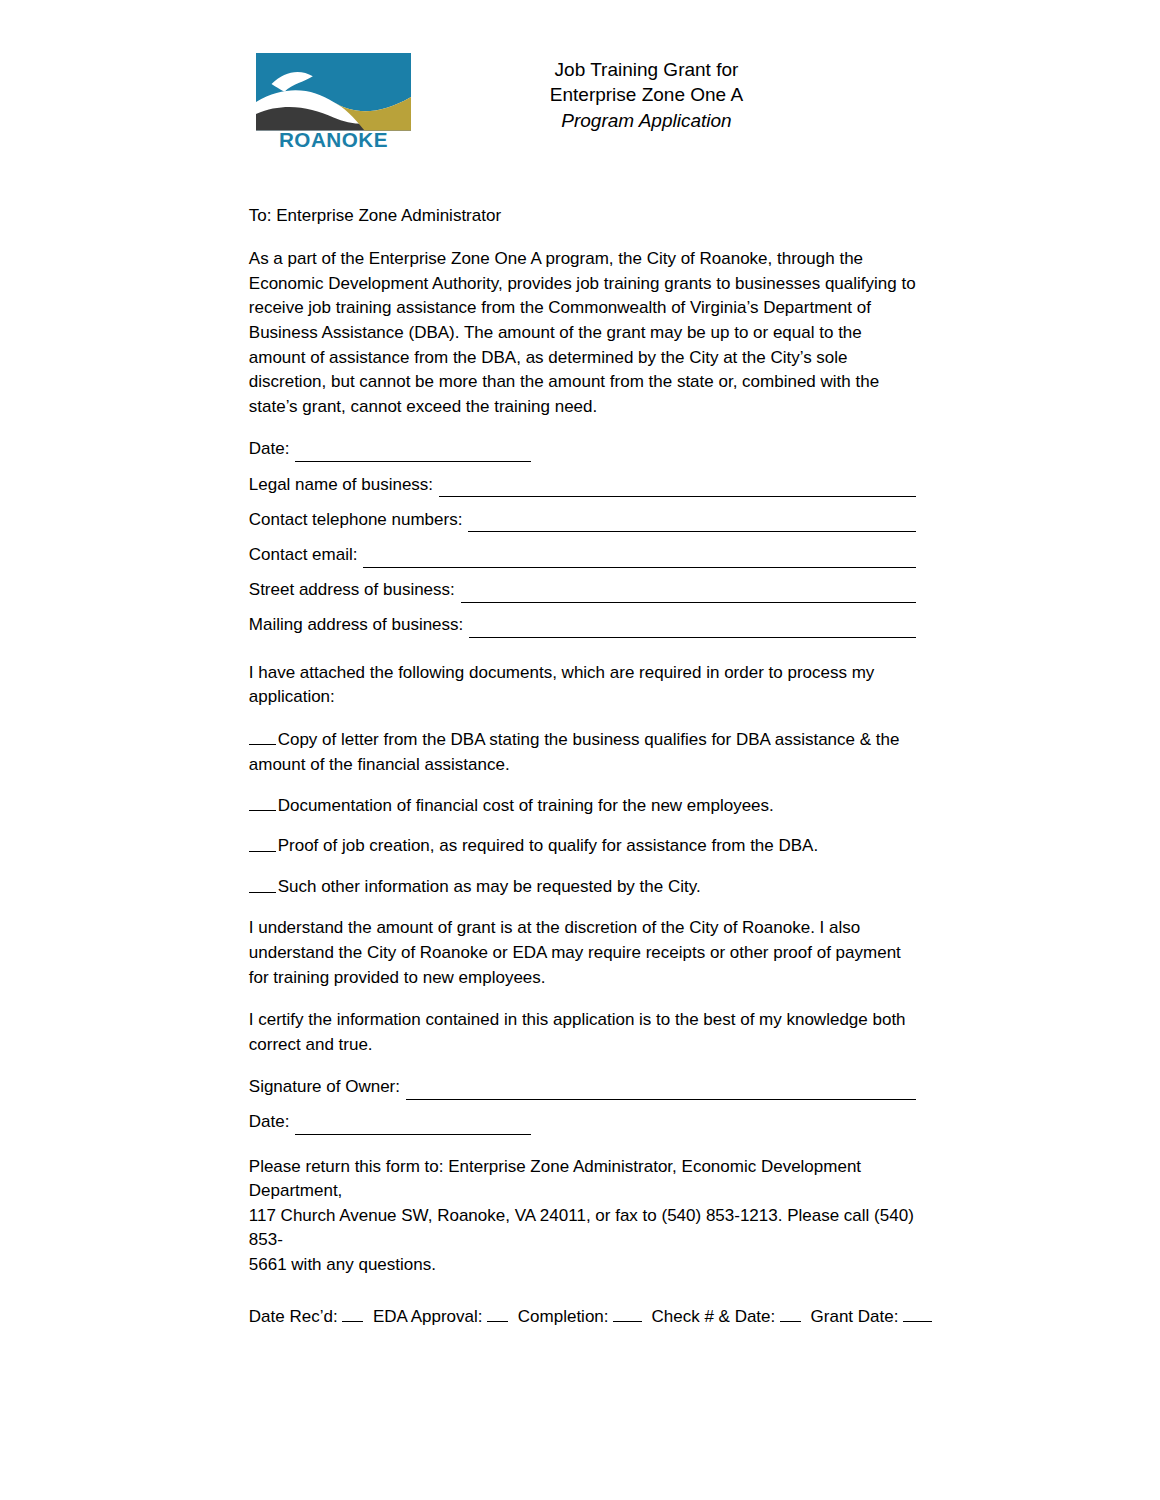ROANOKE
Job Training Grant for
Enterprise Zone One A
Program Application
To: Enterprise Zone Administrator
As a part of the Enterprise Zone One A program, the City of Roanoke, through the Economic Development Authority, provides job training grants to businesses qualifying to receive job training assistance from the Commonwealth of Virginia’s Department of Business Assistance (DBA). The amount of the grant may be up to or equal to the amount of assistance from the DBA, as determined by the City at the City’s sole discretion, but cannot be more than the amount from the state or, combined with the state’s grant, cannot exceed the training need.
Date:
Legal name of business:
Contact telephone numbers:
Contact email:
Street address of business:
Mailing address of business:
I have attached the following documents, which are required in order to process my application:
Copy of letter from the DBA stating the business qualifies for DBA assistance & the amount of the financial assistance.
Documentation of financial cost of training for the new employees.
Proof of job creation, as required to qualify for assistance from the DBA.
Such other information as may be requested by the City.
I understand the amount of grant is at the discretion of the City of Roanoke. I also understand the City of Roanoke or EDA may require receipts or other proof of payment for training provided to new employees.
I certify the information contained in this application is to the best of my knowledge both correct and true.
Signature of Owner:
Date:
Please return this form to: Enterprise Zone Administrator, Economic Development Department,
117 Church Avenue SW, Roanoke, VA 24011, or fax to (540) 853-1213. Please call (540) 853-
5661 with any questions.
Date Rec’d: EDA Approval: Completion: Check # & Date: Grant Date: